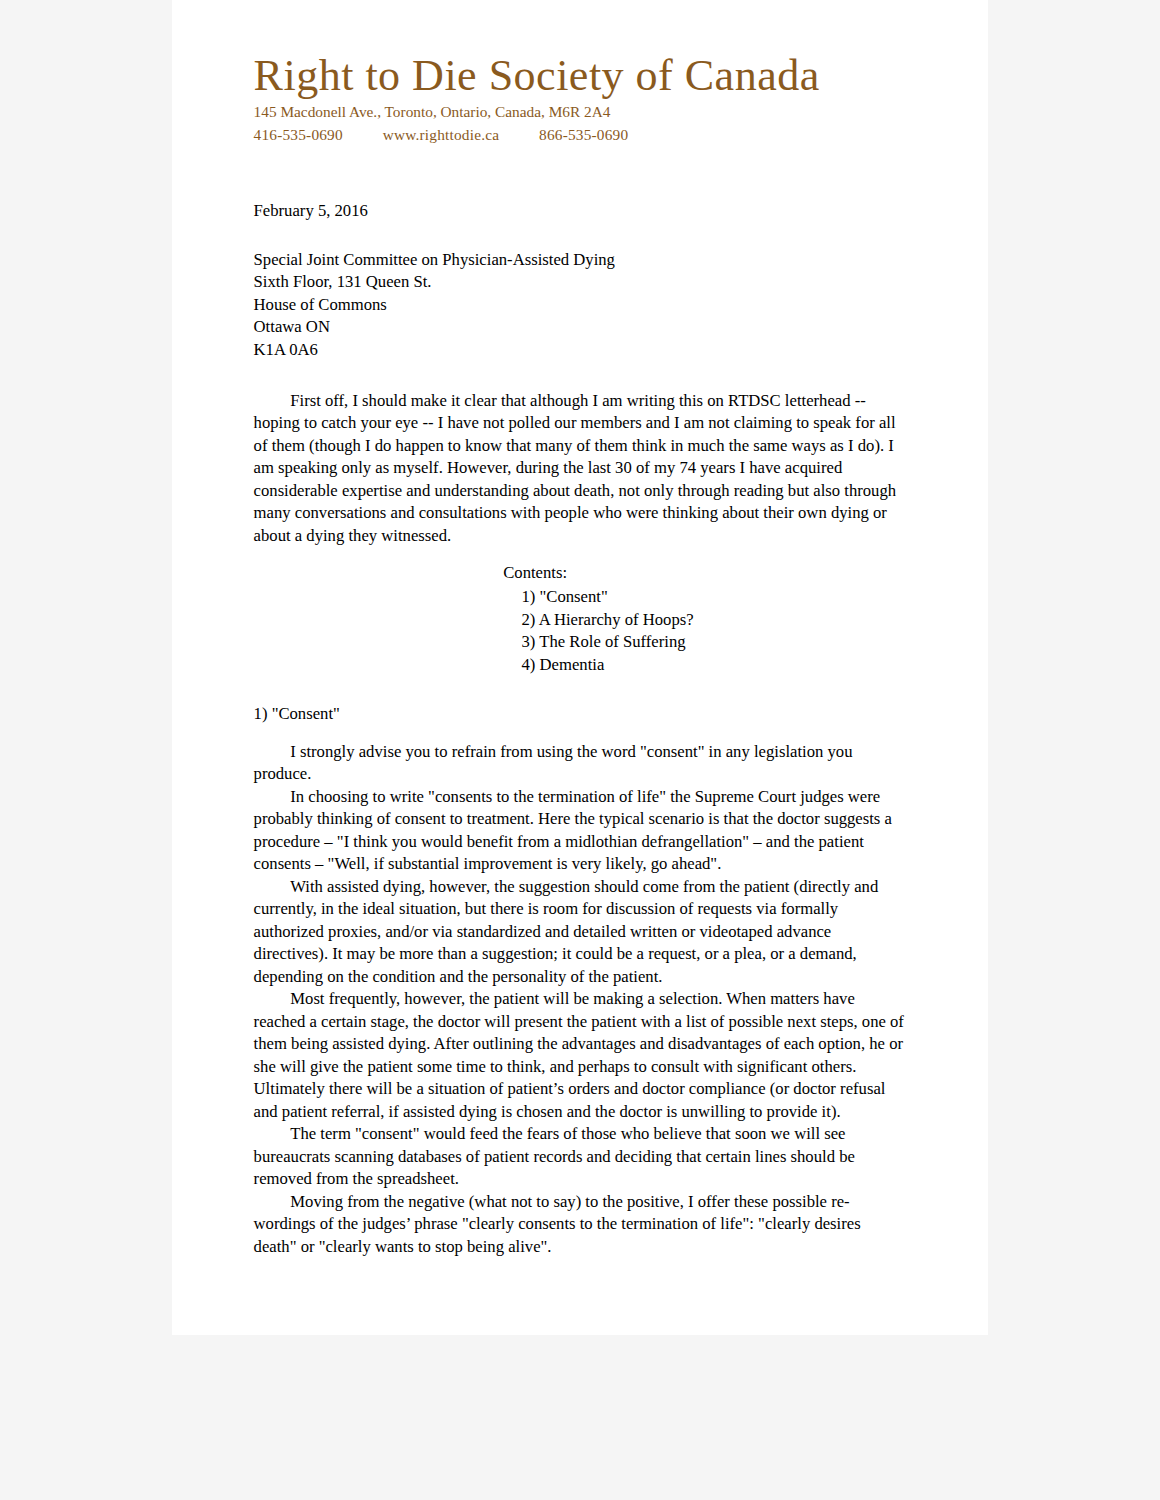Right to Die Society of Canada
145 Macdonell Ave., Toronto, Ontario, Canada, M6R 2A4
416-535-0690 www.righttodie.ca 866-535-0690
February 5, 2016
Special Joint Committee on Physician-Assisted Dying
Sixth Floor, 131 Queen St.
House of Commons
Ottawa ON
K1A 0A6
First off, I should make it clear that although I am writing this on RTDSC letterhead -- hoping to catch your eye -- I have not polled our members and I am not claiming to speak for all of them (though I do happen to know that many of them think in much the same ways as I do). I am speaking only as myself. However, during the last 30 of my 74 years I have acquired considerable expertise and understanding about death, not only through reading but also through many conversations and consultations with people who were thinking about their own dying or about a dying they witnessed.
Contents:
1) "Consent"
2) A Hierarchy of Hoops?
3) The Role of Suffering
4) Dementia
1) "Consent"
I strongly advise you to refrain from using the word "consent" in any legislation you produce.
In choosing to write "consents to the termination of life" the Supreme Court judges were probably thinking of consent to treatment. Here the typical scenario is that the doctor suggests a procedure – "I think you would benefit from a midlothian defrangellation" – and the patient consents – "Well, if substantial improvement is very likely, go ahead".
With assisted dying, however, the suggestion should come from the patient (directly and currently, in the ideal situation, but there is room for discussion of requests via formally authorized proxies, and/or via standardized and detailed written or videotaped advance directives). It may be more than a suggestion; it could be a request, or a plea, or a demand, depending on the condition and the personality of the patient.
Most frequently, however, the patient will be making a selection. When matters have reached a certain stage, the doctor will present the patient with a list of possible next steps, one of them being assisted dying. After outlining the advantages and disadvantages of each option, he or she will give the patient some time to think, and perhaps to consult with significant others. Ultimately there will be a situation of patient’s orders and doctor compliance (or doctor refusal and patient referral, if assisted dying is chosen and the doctor is unwilling to provide it).
The term "consent" would feed the fears of those who believe that soon we will see bureaucrats scanning databases of patient records and deciding that certain lines should be removed from the spreadsheet.
Moving from the negative (what not to say) to the positive, I offer these possible re-wordings of the judges’ phrase "clearly consents to the termination of life": "clearly desires death" or "clearly wants to stop being alive".